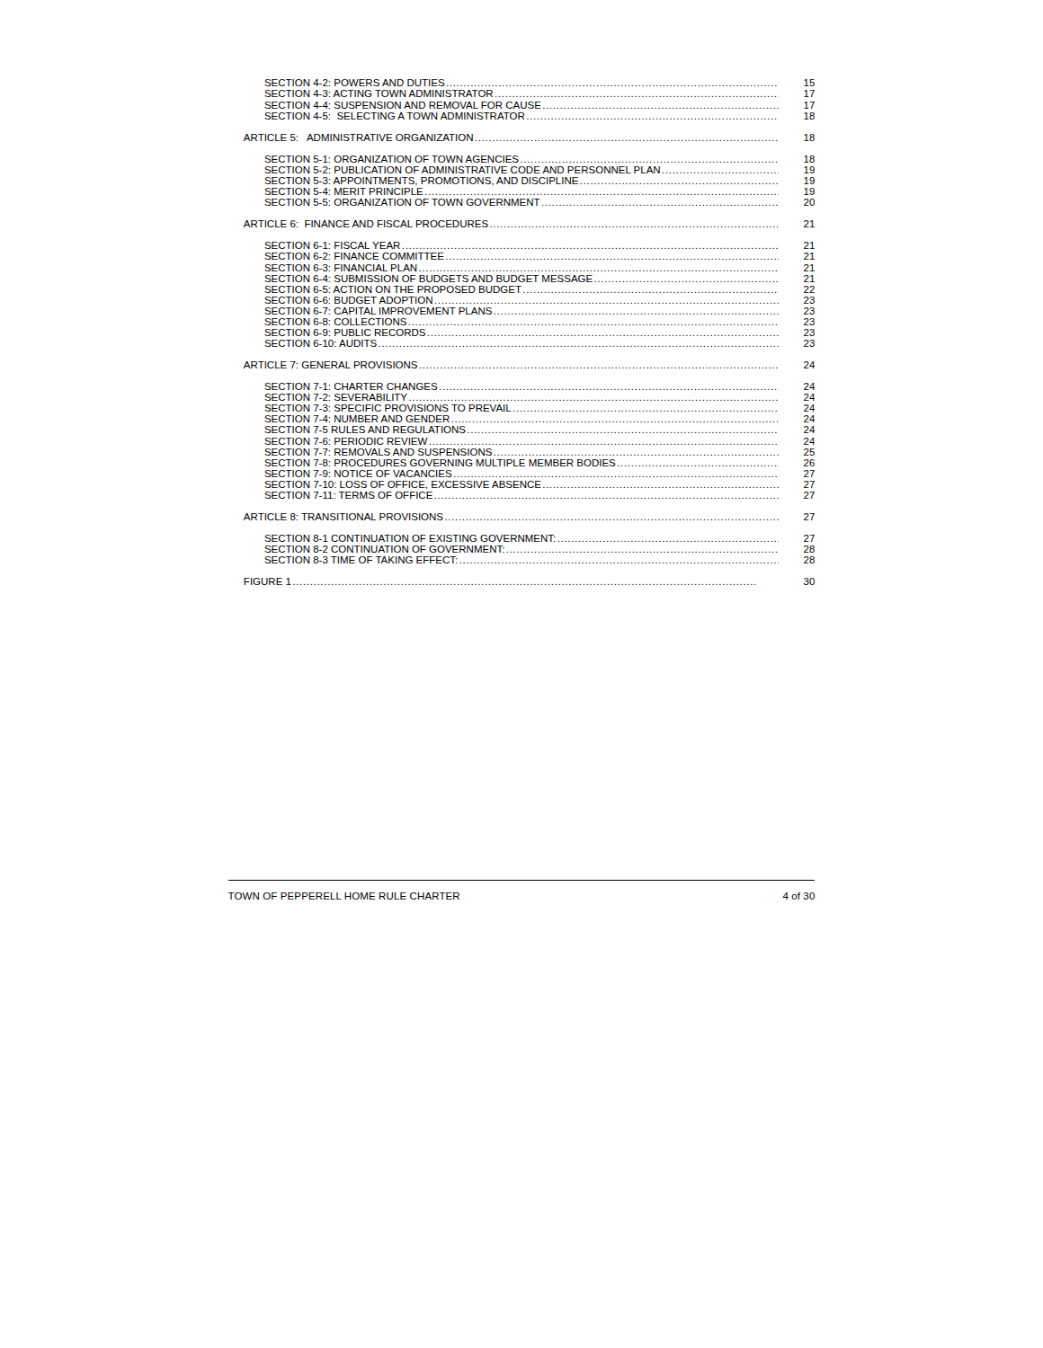| SECTION 4-2: POWERS AND DUTIES ................................................................................................................. | 15 |
| SECTION 4-3: ACTING TOWN ADMINISTRATOR ................................................................................................. | 17 |
| SECTION 4-4: SUSPENSION AND REMOVAL FOR CAUSE .................................................................................... | 17 |
| SECTION 4-5: SELECTING A TOWN ADMINISTRATOR ......................................................................................... | 18 |
| ARTICLE 5: ADMINISTRATIVE ORGANIZATION ..................................................................................................... | 18 |
| SECTION 5-1: ORGANIZATION OF TOWN AGENCIES ......................................................................................... | 18 |
| SECTION 5-2: PUBLICATION OF ADMINISTRATIVE CODE AND PERSONNEL PLAN ............................................... | 19 |
| SECTION 5-3: APPOINTMENTS, PROMOTIONS, AND DISCIPLINE ........................................................................ | 19 |
| SECTION 5-4: MERIT PRINCIPLE ................................................................................................................. | 19 |
| SECTION 5-5: ORGANIZATION OF TOWN GOVERNMENT ..................................................................................... | 20 |
| ARTICLE 6: FINANCE AND FISCAL PROCEDURES ..................................................................................................... | 21 |
| SECTION 6-1: FISCAL YEAR ......................................................................................................................... | 21 |
| SECTION 6-2: FINANCE COMMITTEE ......................................................................................................... | 21 |
| SECTION 6-3: FINANCIAL PLAN ................................................................................................................. | 21 |
| SECTION 6-4: SUBMISSION OF BUDGETS AND BUDGET MESSAGE ....................................................................... | 21 |
| SECTION 6-5: ACTION ON THE PROPOSED BUDGET ......................................................................................... | 22 |
| SECTION 6-6: BUDGET ADOPTION ............................................................................................................. | 23 |
| SECTION 6-7: CAPITAL IMPROVEMENT PLANS ................................................................................................. | 23 |
| SECTION 6-8: COLLECTIONS ....................................................................................................................... | 23 |
| SECTION 6-9: PUBLIC RECORDS ................................................................................................................. | 23 |
| SECTION 6-10: AUDITS ............................................................................................................................. | 23 |
| ARTICLE 7: GENERAL PROVISIONS ............................................................................................................. | 24 |
| SECTION 7-1: CHARTER CHANGES ............................................................................................................. | 24 |
| SECTION 7-2: SEVERABILITY ....................................................................................................................... | 24 |
| SECTION 7-3: SPECIFIC PROVISIONS TO PREVAIL ............................................................................................. | 24 |
| SECTION 7-4: NUMBER AND GENDER ......................................................................................................... | 24 |
| SECTION 7-5 RULES AND REGULATIONS ..................................................................................................... | 24 |
| SECTION 7-6: PERIODIC REVIEW ................................................................................................................. | 24 |
| SECTION 7-7: REMOVALS AND SUSPENSIONS ................................................................................................. | 25 |
| SECTION 7-8: PROCEDURES GOVERNING MULTIPLE MEMBER BODIES ............................................................. | 26 |
| SECTION 7-9: NOTICE OF VACANCIES ......................................................................................................... | 27 |
| SECTION 7-10: LOSS OF OFFICE, EXCESSIVE ABSENCE ......................................................................................... | 27 |
| SECTION 7-11: TERMS OF OFFICE ............................................................................................................. | 27 |
| ARTICLE 8: TRANSITIONAL PROVISIONS ..................................................................................................... | 27 |
| SECTION 8-1 CONTINUATION OF EXISTING GOVERNMENT: ............................................................................. | 27 |
| SECTION 8-2 CONTINUATION OF GOVERNMENT: ............................................................................................. | 28 |
| SECTION 8-3 TIME OF TAKING EFFECT: ..................................................................................................... | 28 |
| FIGURE 1 ..................................................................................................................................... | 30 |
TOWN OF PEPPERELL HOME RULE CHARTER
4 of 30